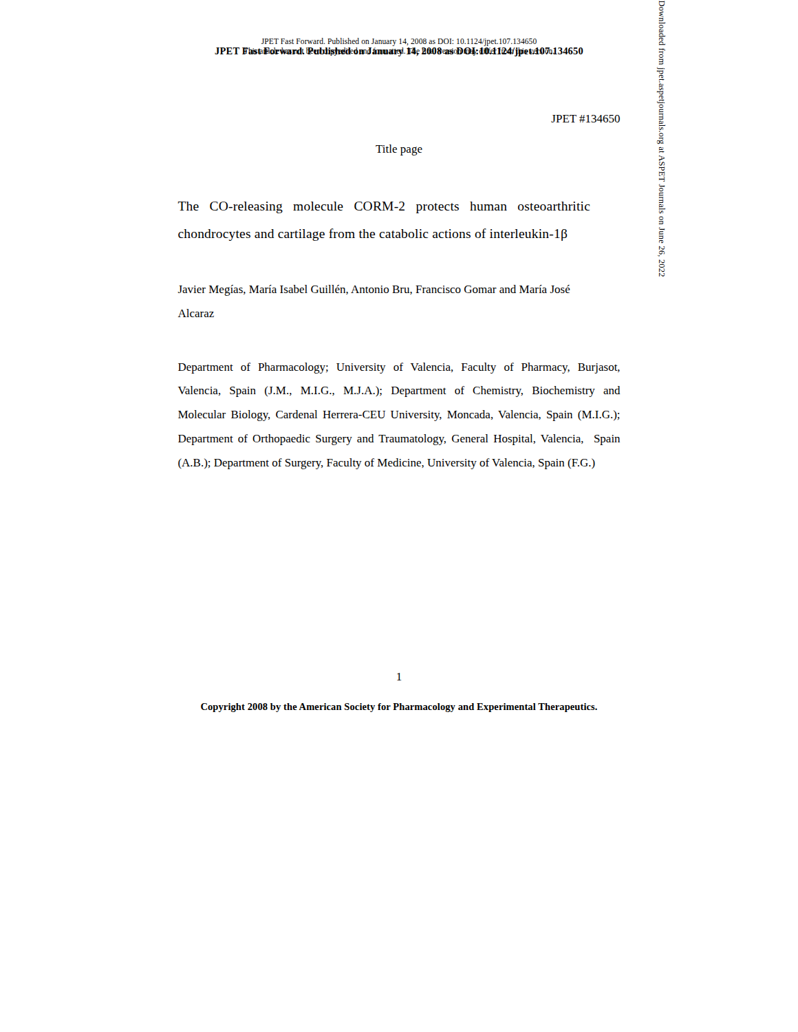JPET Fast Forward. Published on January 14, 2008 as DOI: 10.1124/jpet.107.134650 This article has not been copyedited and formatted. The final version may differ from this version. JPET Fast Forward. Published on January 14, 2008 as DOI:10.1124/jpet.107.134650
JPET #134650
Title page
The CO-releasing molecule CORM-2 protects human osteoarthritic chondrocytes and cartilage from the catabolic actions of interleukin-1β
Javier Megías, María Isabel Guillén, Antonio Bru, Francisco Gomar and María José Alcaraz
Department of Pharmacology; University of Valencia, Faculty of Pharmacy, Burjasot, Valencia, Spain (J.M., M.I.G., M.J.A.); Department of Chemistry, Biochemistry and Molecular Biology, Cardenal Herrera-CEU University, Moncada, Valencia, Spain (M.I.G.); Department of Orthopaedic Surgery and Traumatology, General Hospital, Valencia, Spain (A.B.); Department of Surgery, Faculty of Medicine, University of Valencia, Spain (F.G.)
Downloaded from jpet.aspetjournals.org at ASPET Journals on June 26, 2022
1
Copyright 2008 by the American Society for Pharmacology and Experimental Therapeutics.